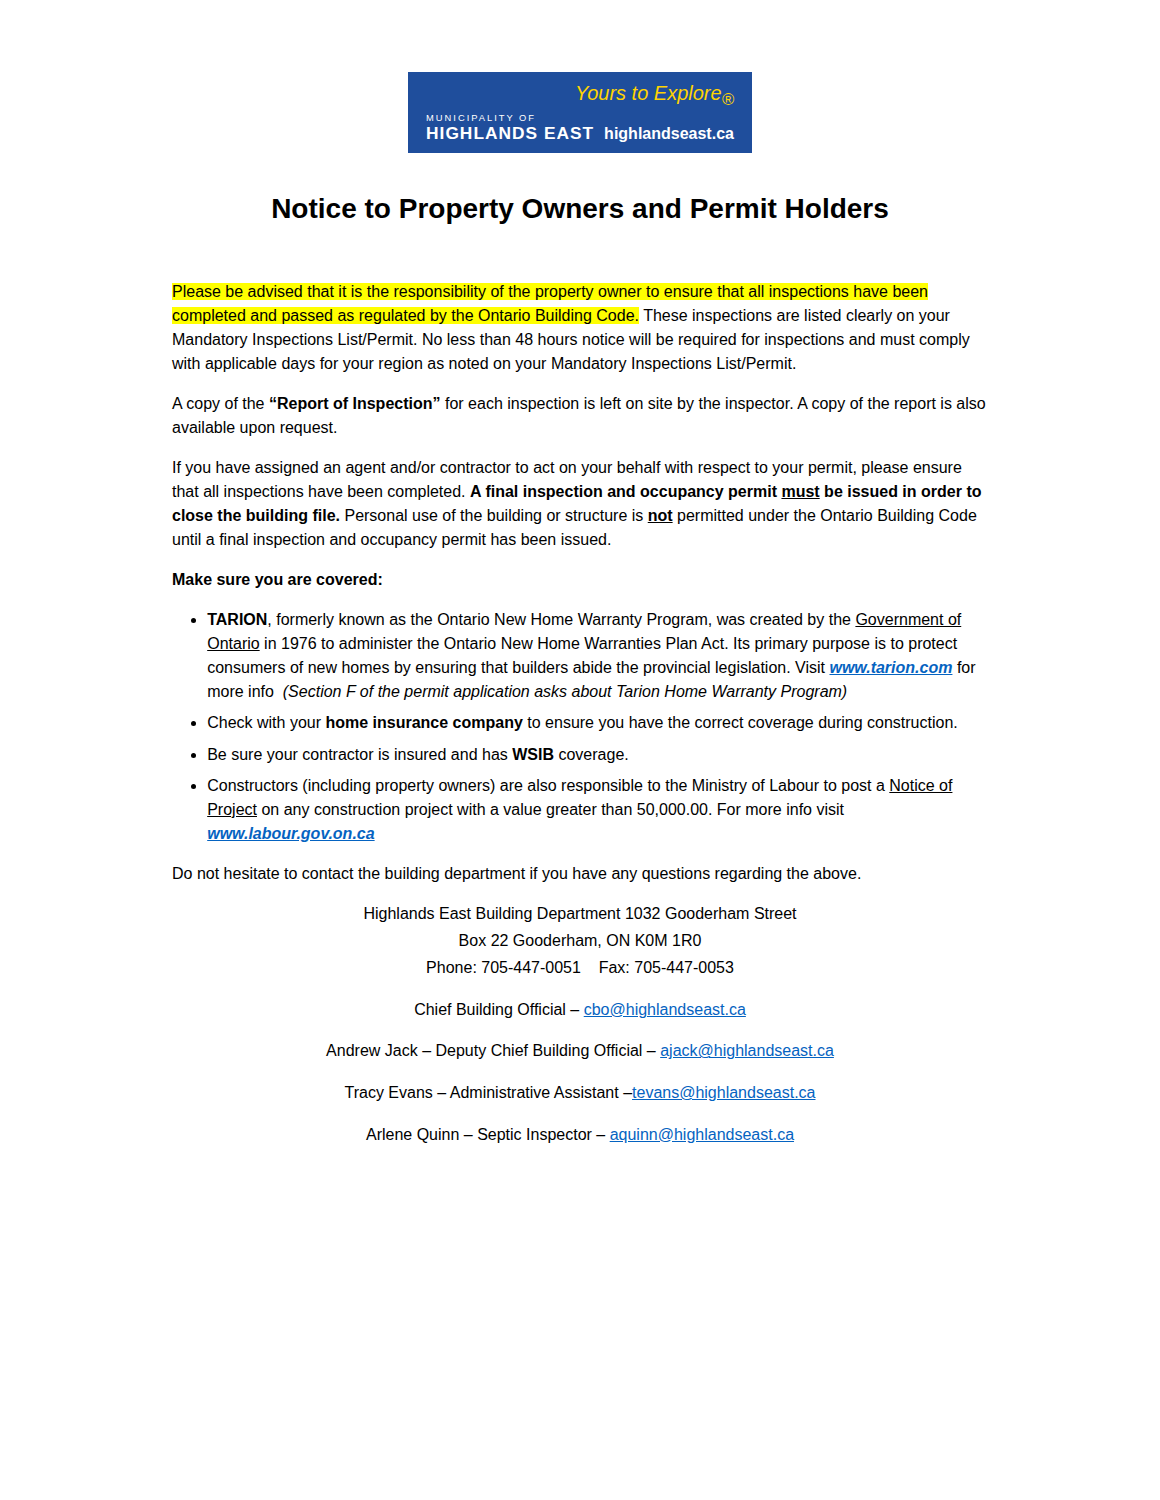Yours to Explore® MUNICIPALITY OF HIGHLANDS EAST highlandseast.ca
Notice to Property Owners and Permit Holders
Please be advised that it is the responsibility of the property owner to ensure that all inspections have been completed and passed as regulated by the Ontario Building Code. These inspections are listed clearly on your Mandatory Inspections List/Permit. No less than 48 hours notice will be required for inspections and must comply with applicable days for your region as noted on your Mandatory Inspections List/Permit.
A copy of the “Report of Inspection” for each inspection is left on site by the inspector. A copy of the report is also available upon request.
If you have assigned an agent and/or contractor to act on your behalf with respect to your permit, please ensure that all inspections have been completed. A final inspection and occupancy permit must be issued in order to close the building file. Personal use of the building or structure is not permitted under the Ontario Building Code until a final inspection and occupancy permit has been issued.
Make sure you are covered:
TARION, formerly known as the Ontario New Home Warranty Program, was created by the Government of Ontario in 1976 to administer the Ontario New Home Warranties Plan Act. Its primary purpose is to protect consumers of new homes by ensuring that builders abide the provincial legislation. Visit www.tarion.com for more info (Section F of the permit application asks about Tarion Home Warranty Program)
Check with your home insurance company to ensure you have the correct coverage during construction.
Be sure your contractor is insured and has WSIB coverage.
Constructors (including property owners) are also responsible to the Ministry of Labour to post a Notice of Project on any construction project with a value greater than 50,000.00. For more info visit www.labour.gov.on.ca
Do not hesitate to contact the building department if you have any questions regarding the above.
Highlands East Building Department 1032 Gooderham Street
Box 22 Gooderham, ON K0M 1R0
Phone: 705-447-0051 Fax: 705-447-0053
Chief Building Official – cbo@highlandseast.ca
Andrew Jack – Deputy Chief Building Official – ajack@highlandseast.ca
Tracy Evans – Administrative Assistant –tevans@highlandseast.ca
Arlene Quinn – Septic Inspector – aquinn@highlandseast.ca